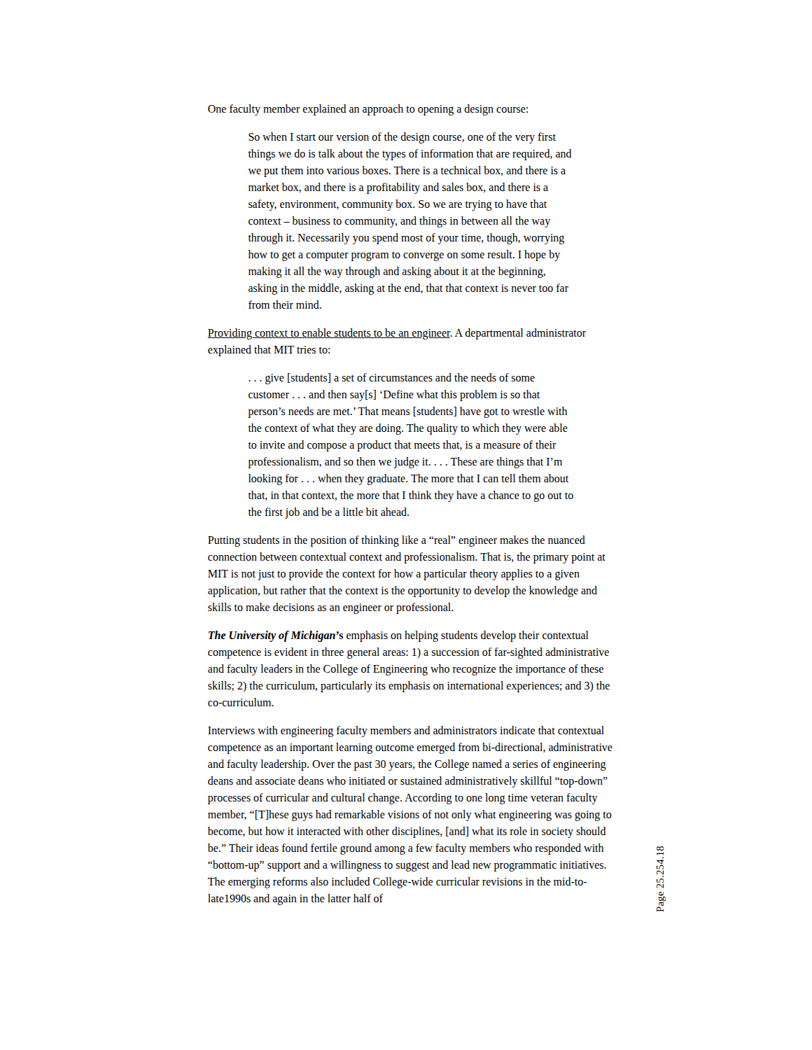One faculty member explained an approach to opening a design course:
So when I start our version of the design course, one of the very first things we do is talk about the types of information that are required, and we put them into various boxes. There is a technical box, and there is a market box, and there is a profitability and sales box, and there is a safety, environment, community box. So we are trying to have that context – business to community, and things in between all the way through it. Necessarily you spend most of your time, though, worrying how to get a computer program to converge on some result. I hope by making it all the way through and asking about it at the beginning, asking in the middle, asking at the end, that that context is never too far from their mind.
Providing context to enable students to be an engineer. A departmental administrator explained that MIT tries to:
. . . give [students] a set of circumstances and the needs of some customer . . . and then say[s] ‘Define what this problem is so that person’s needs are met.’ That means [students] have got to wrestle with the context of what they are doing. The quality to which they were able to invite and compose a product that meets that, is a measure of their professionalism, and so then we judge it. . . . These are things that I’m looking for . . . when they graduate. The more that I can tell them about that, in that context, the more that I think they have a chance to go out to the first job and be a little bit ahead.
Putting students in the position of thinking like a “real” engineer makes the nuanced connection between contextual context and professionalism. That is, the primary point at MIT is not just to provide the context for how a particular theory applies to a given application, but rather that the context is the opportunity to develop the knowledge and skills to make decisions as an engineer or professional.
The University of Michigan’s emphasis on helping students develop their contextual competence is evident in three general areas: 1) a succession of far-sighted administrative and faculty leaders in the College of Engineering who recognize the importance of these skills; 2) the curriculum, particularly its emphasis on international experiences; and 3) the co-curriculum.
Interviews with engineering faculty members and administrators indicate that contextual competence as an important learning outcome emerged from bi-directional, administrative and faculty leadership. Over the past 30 years, the College named a series of engineering deans and associate deans who initiated or sustained administratively skillful “top-down” processes of curricular and cultural change. According to one long time veteran faculty member, “[T]hese guys had remarkable visions of not only what engineering was going to become, but how it interacted with other disciplines, [and] what its role in society should be.” Their ideas found fertile ground among a few faculty members who responded with “bottom-up” support and a willingness to suggest and lead new programmatic initiatives. The emerging reforms also included College-wide curricular revisions in the mid-to-late1990s and again in the latter half of
Page 25.254.18